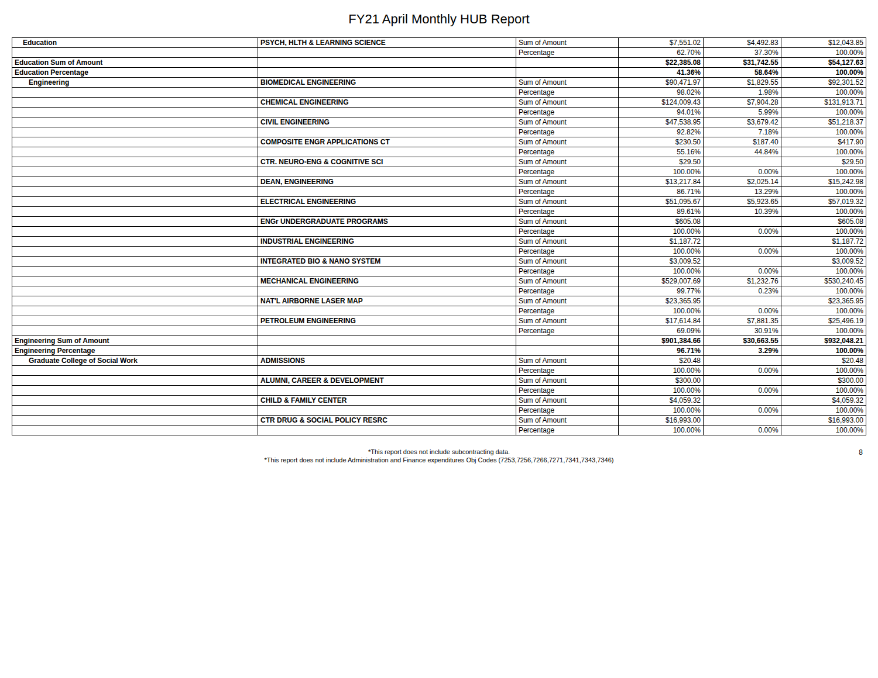FY21 April Monthly HUB Report
| Education | PSYCH, HLTH & LEARNING SCIENCE | Sum of Amount | $7,551.02 | $4,492.83 | $12,043.85 |
| | | Percentage | 62.70% | 37.30% | 100.00% |
| Education Sum of Amount | | | $22,385.08 | $31,742.55 | $54,127.63 |
| Education Percentage | | | 41.36% | 58.64% | 100.00% |
| Engineering | BIOMEDICAL ENGINEERING | Sum of Amount | $90,471.97 | $1,829.55 | $92,301.52 |
| | | Percentage | 98.02% | 1.98% | 100.00% |
| | CHEMICAL ENGINEERING | Sum of Amount | $124,009.43 | $7,904.28 | $131,913.71 |
| | | Percentage | 94.01% | 5.99% | 100.00% |
| | CIVIL ENGINEERING | Sum of Amount | $47,538.95 | $3,679.42 | $51,218.37 |
| | | Percentage | 92.82% | 7.18% | 100.00% |
| | COMPOSITE ENGR APPLICATIONS CT | Sum of Amount | $230.50 | $187.40 | $417.90 |
| | | Percentage | 55.16% | 44.84% | 100.00% |
| | CTR. NEURO-ENG & COGNITIVE SCI | Sum of Amount | $29.50 | | $29.50 |
| | | Percentage | 100.00% | 0.00% | 100.00% |
| | DEAN, ENGINEERING | Sum of Amount | $13,217.84 | $2,025.14 | $15,242.98 |
| | | Percentage | 86.71% | 13.29% | 100.00% |
| | ELECTRICAL ENGINEERING | Sum of Amount | $51,095.67 | $5,923.65 | $57,019.32 |
| | | Percentage | 89.61% | 10.39% | 100.00% |
| | ENGr UNDERGRADUATE PROGRAMS | Sum of Amount | $605.08 | | $605.08 |
| | | Percentage | 100.00% | 0.00% | 100.00% |
| | INDUSTRIAL ENGINEERING | Sum of Amount | $1,187.72 | | $1,187.72 |
| | | Percentage | 100.00% | 0.00% | 100.00% |
| | INTEGRATED BIO & NANO SYSTEM | Sum of Amount | $3,009.52 | | $3,009.52 |
| | | Percentage | 100.00% | 0.00% | 100.00% |
| | MECHANICAL ENGINEERING | Sum of Amount | $529,007.69 | $1,232.76 | $530,240.45 |
| | | Percentage | 99.77% | 0.23% | 100.00% |
| | NAT'L AIRBORNE LASER MAP | Sum of Amount | $23,365.95 | | $23,365.95 |
| | | Percentage | 100.00% | 0.00% | 100.00% |
| | PETROLEUM ENGINEERING | Sum of Amount | $17,614.84 | $7,881.35 | $25,496.19 |
| | | Percentage | 69.09% | 30.91% | 100.00% |
| Engineering Sum of Amount | | | $901,384.66 | $30,663.55 | $932,048.21 |
| Engineering Percentage | | | 96.71% | 3.29% | 100.00% |
| Graduate College of Social Work | ADMISSIONS | Sum of Amount | $20.48 | | $20.48 |
| | | Percentage | 100.00% | 0.00% | 100.00% |
| | ALUMNI, CAREER & DEVELOPMENT | Sum of Amount | $300.00 | | $300.00 |
| | | Percentage | 100.00% | 0.00% | 100.00% |
| | CHILD & FAMILY CENTER | Sum of Amount | $4,059.32 | | $4,059.32 |
| | | Percentage | 100.00% | 0.00% | 100.00% |
| | CTR DRUG & SOCIAL POLICY RESRC | Sum of Amount | $16,993.00 | | $16,993.00 |
| | | Percentage | 100.00% | 0.00% | 100.00% |
*This report does not include subcontracting data.
*This report does not include Administration and Finance expenditures Obj Codes (7253,7256,7266,7271,7341,7343,7346)8